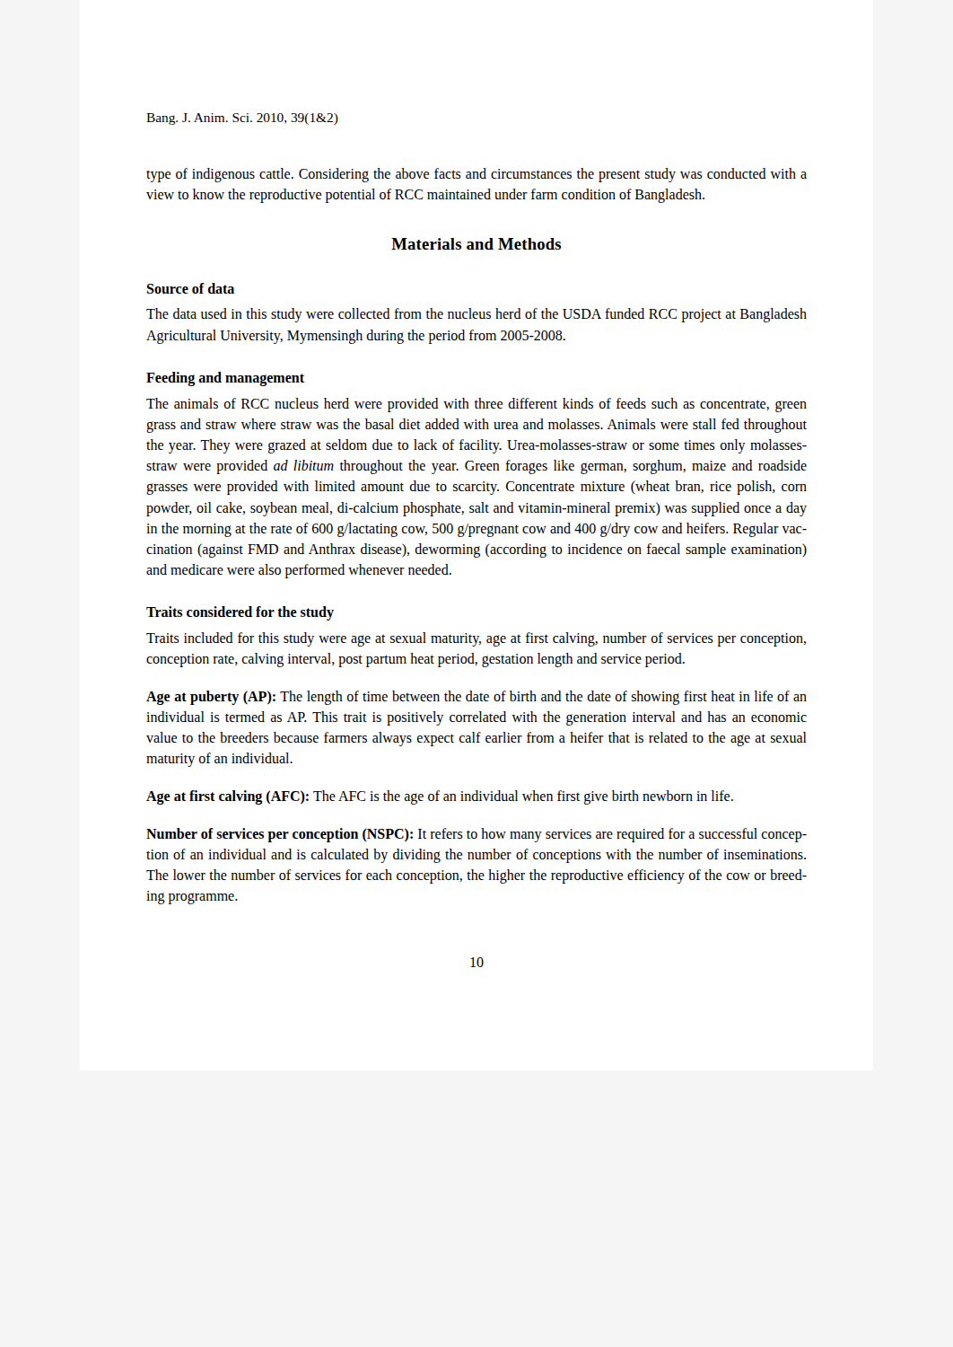Bang. J. Anim. Sci. 2010, 39(1&2)
type of indigenous cattle. Considering the above facts and circumstances the present study was conducted with a view to know the reproductive potential of RCC maintained under farm condition of Bangladesh.
Materials and Methods
Source of data
The data used in this study were collected from the nucleus herd of the USDA funded RCC project at Bangladesh Agricultural University, Mymensingh during the period from 2005-2008.
Feeding and management
The animals of RCC nucleus herd were provided with three different kinds of feeds such as concentrate, green grass and straw where straw was the basal diet added with urea and molasses. Animals were stall fed throughout the year. They were grazed at seldom due to lack of facility. Urea-molasses-straw or some times only molasses-straw were provided ad libitum throughout the year. Green forages like german, sorghum, maize and roadside grasses were provided with limited amount due to scarcity. Concentrate mixture (wheat bran, rice polish, corn powder, oil cake, soybean meal, di-calcium phosphate, salt and vitamin-mineral premix) was supplied once a day in the morning at the rate of 600 g/lactating cow, 500 g/pregnant cow and 400 g/dry cow and heifers. Regular vaccination (against FMD and Anthrax disease), deworming (according to incidence on faecal sample examination) and medicare were also performed whenever needed.
Traits considered for the study
Traits included for this study were age at sexual maturity, age at first calving, number of services per conception, conception rate, calving interval, post partum heat period, gestation length and service period.
Age at puberty (AP): The length of time between the date of birth and the date of showing first heat in life of an individual is termed as AP. This trait is positively correlated with the generation interval and has an economic value to the breeders because farmers always expect calf earlier from a heifer that is related to the age at sexual maturity of an individual.
Age at first calving (AFC): The AFC is the age of an individual when first give birth newborn in life.
Number of services per conception (NSPC): It refers to how many services are required for a successful conception of an individual and is calculated by dividing the number of conceptions with the number of inseminations. The lower the number of services for each conception, the higher the reproductive efficiency of the cow or breeding programme.
10